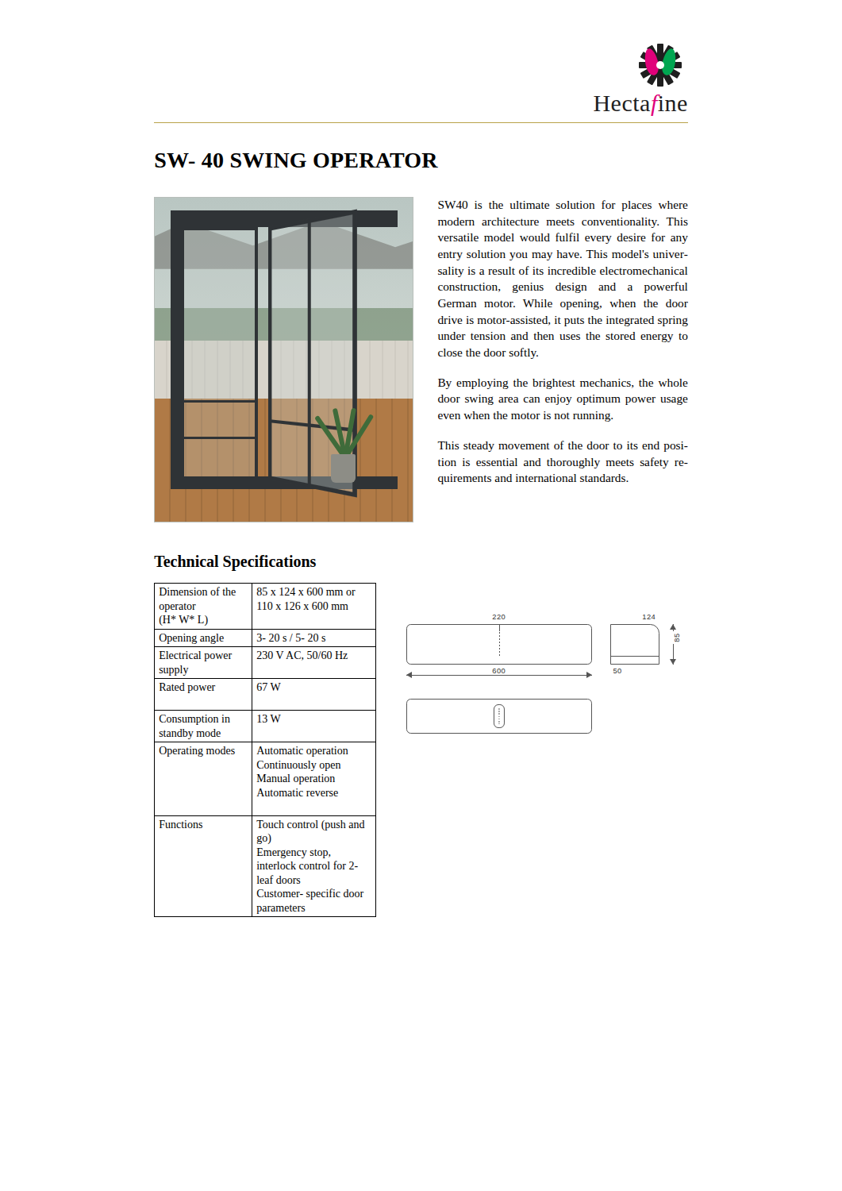Hectafine
SW- 40 SWING OPERATOR
SW40 is the ultimate solution for places where modern architecture meets conventionality. This versatile model would fulfil every desire for any entry solution you may have. This model's universality is a result of its incredible electromechanical construction, genius design and a powerful German motor. While opening, when the door drive is motor-assisted, it puts the integrated spring under tension and then uses the stored energy to close the door softly.
By employing the brightest mechanics, the whole door swing area can enjoy optimum power usage even when the motor is not running.
This steady movement of the door to its end position is essential and thoroughly meets safety requirements and international standards.
Technical Specifications
| Dimension of the operator (H* W* L) | 85 x 124 x 600 mm or 110 x 126 x 600 mm |
| Opening angle | 3- 20 s / 5- 20 s |
| Electrical power supply | 230 V AC, 50/60 Hz |
| Rated power | 67 W |
| Consumption in standby mode | 13 W |
| Operating modes | Automatic operation Continuously open Manual operation Automatic reverse |
| Functions | Touch control (push and go) Emergency stop, interlock control for 2- leaf doors Customer- specific door parameters |
220
600
124
85
50